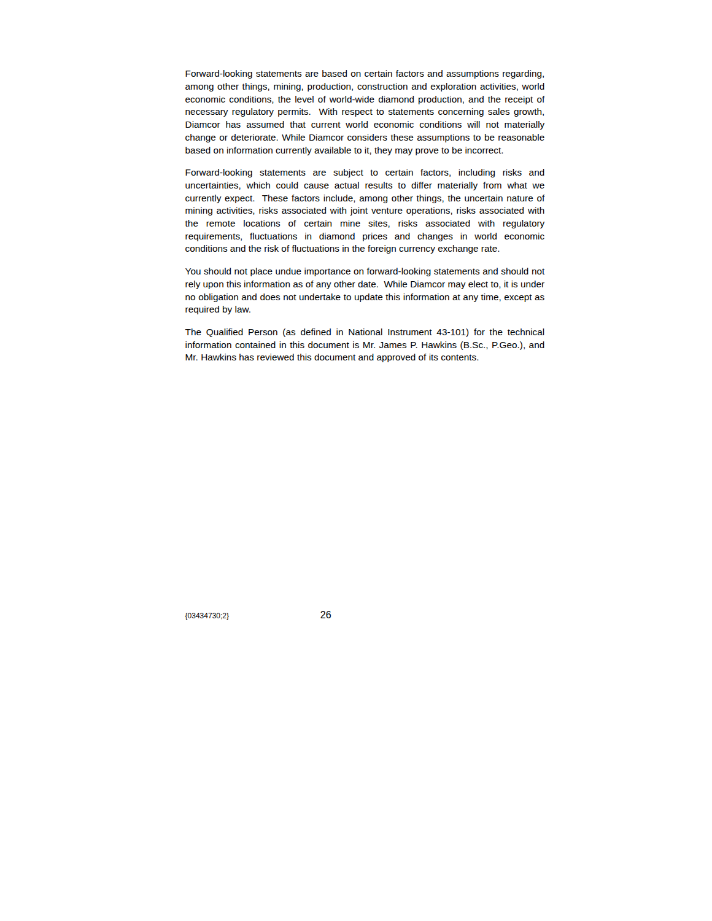Forward-looking statements are based on certain factors and assumptions regarding, among other things, mining, production, construction and exploration activities, world economic conditions, the level of world-wide diamond production, and the receipt of necessary regulatory permits. With respect to statements concerning sales growth, Diamcor has assumed that current world economic conditions will not materially change or deteriorate. While Diamcor considers these assumptions to be reasonable based on information currently available to it, they may prove to be incorrect.
Forward-looking statements are subject to certain factors, including risks and uncertainties, which could cause actual results to differ materially from what we currently expect. These factors include, among other things, the uncertain nature of mining activities, risks associated with joint venture operations, risks associated with the remote locations of certain mine sites, risks associated with regulatory requirements, fluctuations in diamond prices and changes in world economic conditions and the risk of fluctuations in the foreign currency exchange rate.
You should not place undue importance on forward-looking statements and should not rely upon this information as of any other date. While Diamcor may elect to, it is under no obligation and does not undertake to update this information at any time, except as required by law.
The Qualified Person (as defined in National Instrument 43-101) for the technical information contained in this document is Mr. James P. Hawkins (B.Sc., P.Geo.), and Mr. Hawkins has reviewed this document and approved of its contents.
{03434730;2}26